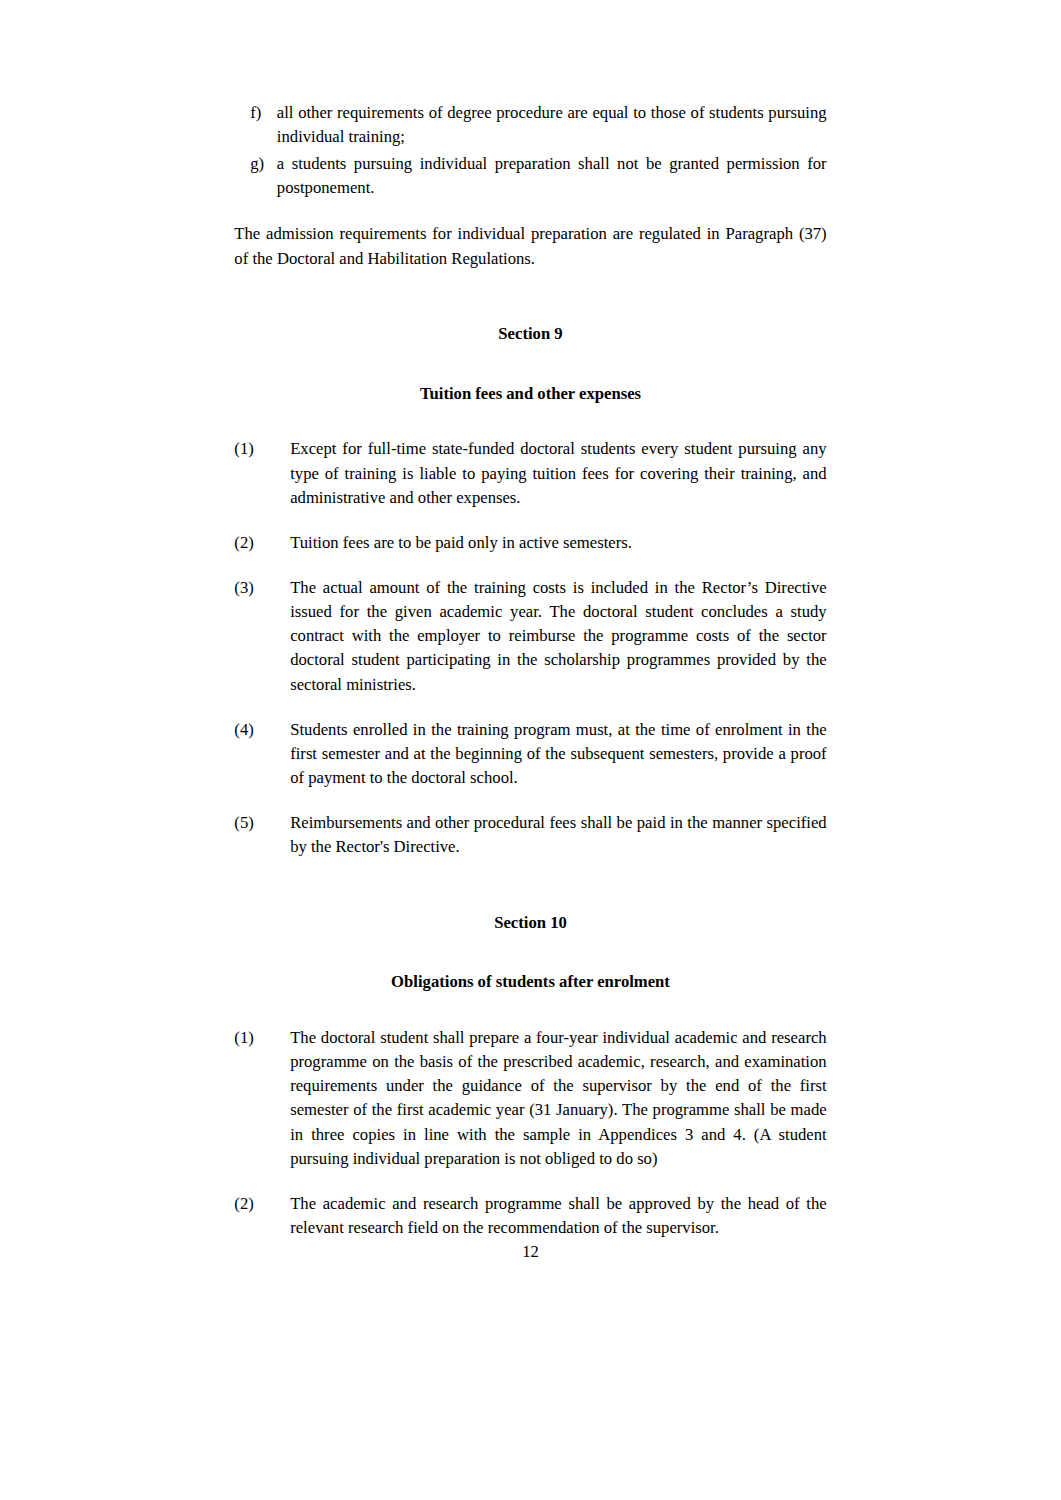f) all other requirements of degree procedure are equal to those of students pursuing individual training;
g) a students pursuing individual preparation shall not be granted permission for postponement.
The admission requirements for individual preparation are regulated in Paragraph (37) of the Doctoral and Habilitation Regulations.
Section 9
Tuition fees and other expenses
(1) Except for full-time state-funded doctoral students every student pursuing any type of training is liable to paying tuition fees for covering their training, and administrative and other expenses.
(2) Tuition fees are to be paid only in active semesters.
(3) The actual amount of the training costs is included in the Rector’s Directive issued for the given academic year. The doctoral student concludes a study contract with the employer to reimburse the programme costs of the sector doctoral student participating in the scholarship programmes provided by the sectoral ministries.
(4) Students enrolled in the training program must, at the time of enrolment in the first semester and at the beginning of the subsequent semesters, provide a proof of payment to the doctoral school.
(5) Reimbursements and other procedural fees shall be paid in the manner specified by the Rector's Directive.
Section 10
Obligations of students after enrolment
(1) The doctoral student shall prepare a four-year individual academic and research programme on the basis of the prescribed academic, research, and examination requirements under the guidance of the supervisor by the end of the first semester of the first academic year (31 January). The programme shall be made in three copies in line with the sample in Appendices 3 and 4. (A student pursuing individual preparation is not obliged to do so)
(2) The academic and research programme shall be approved by the head of the relevant research field on the recommendation of the supervisor.
12